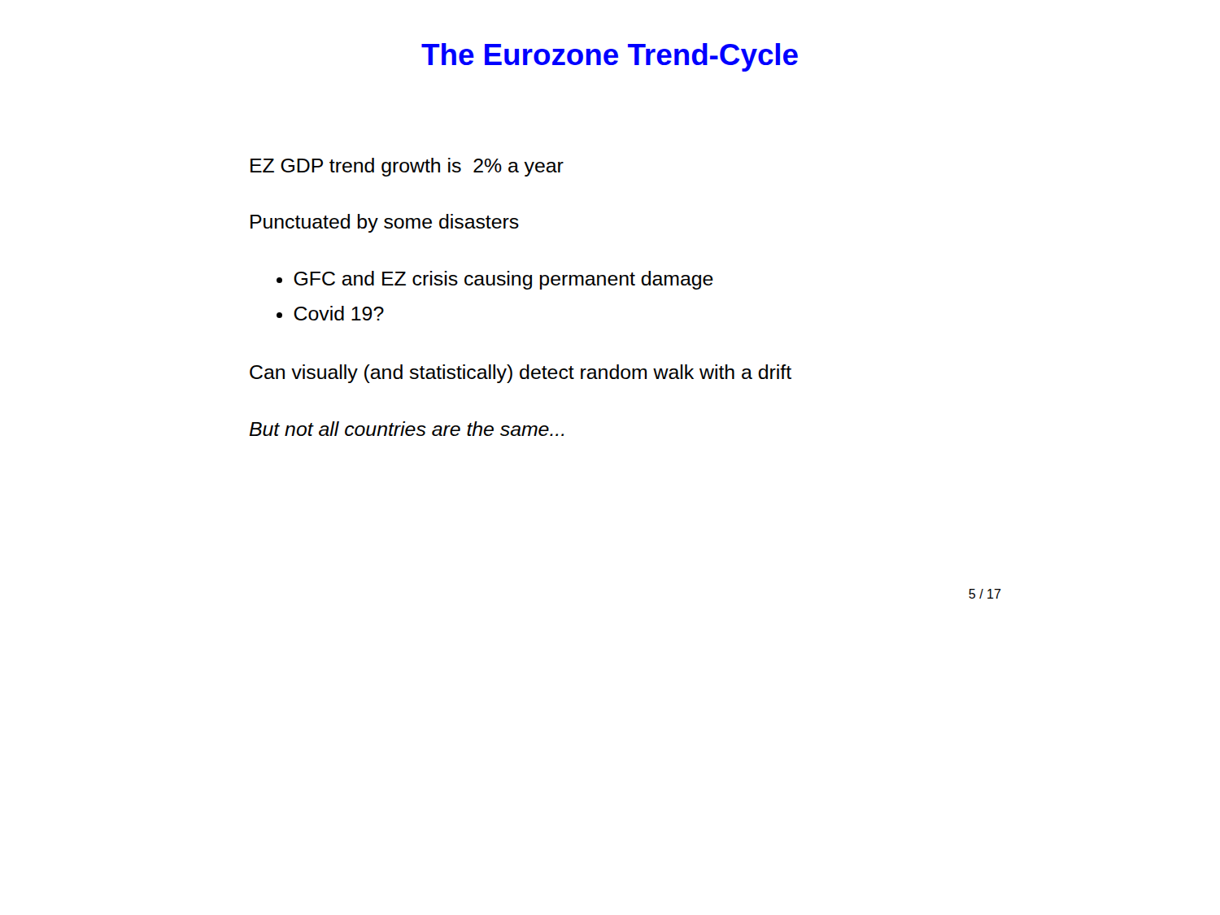The Eurozone Trend-Cycle
EZ GDP trend growth is 2% a year
Punctuated by some disasters
GFC and EZ crisis causing permanent damage
Covid 19?
Can visually (and statistically) detect random walk with a drift
But not all countries are the same...
5 / 17